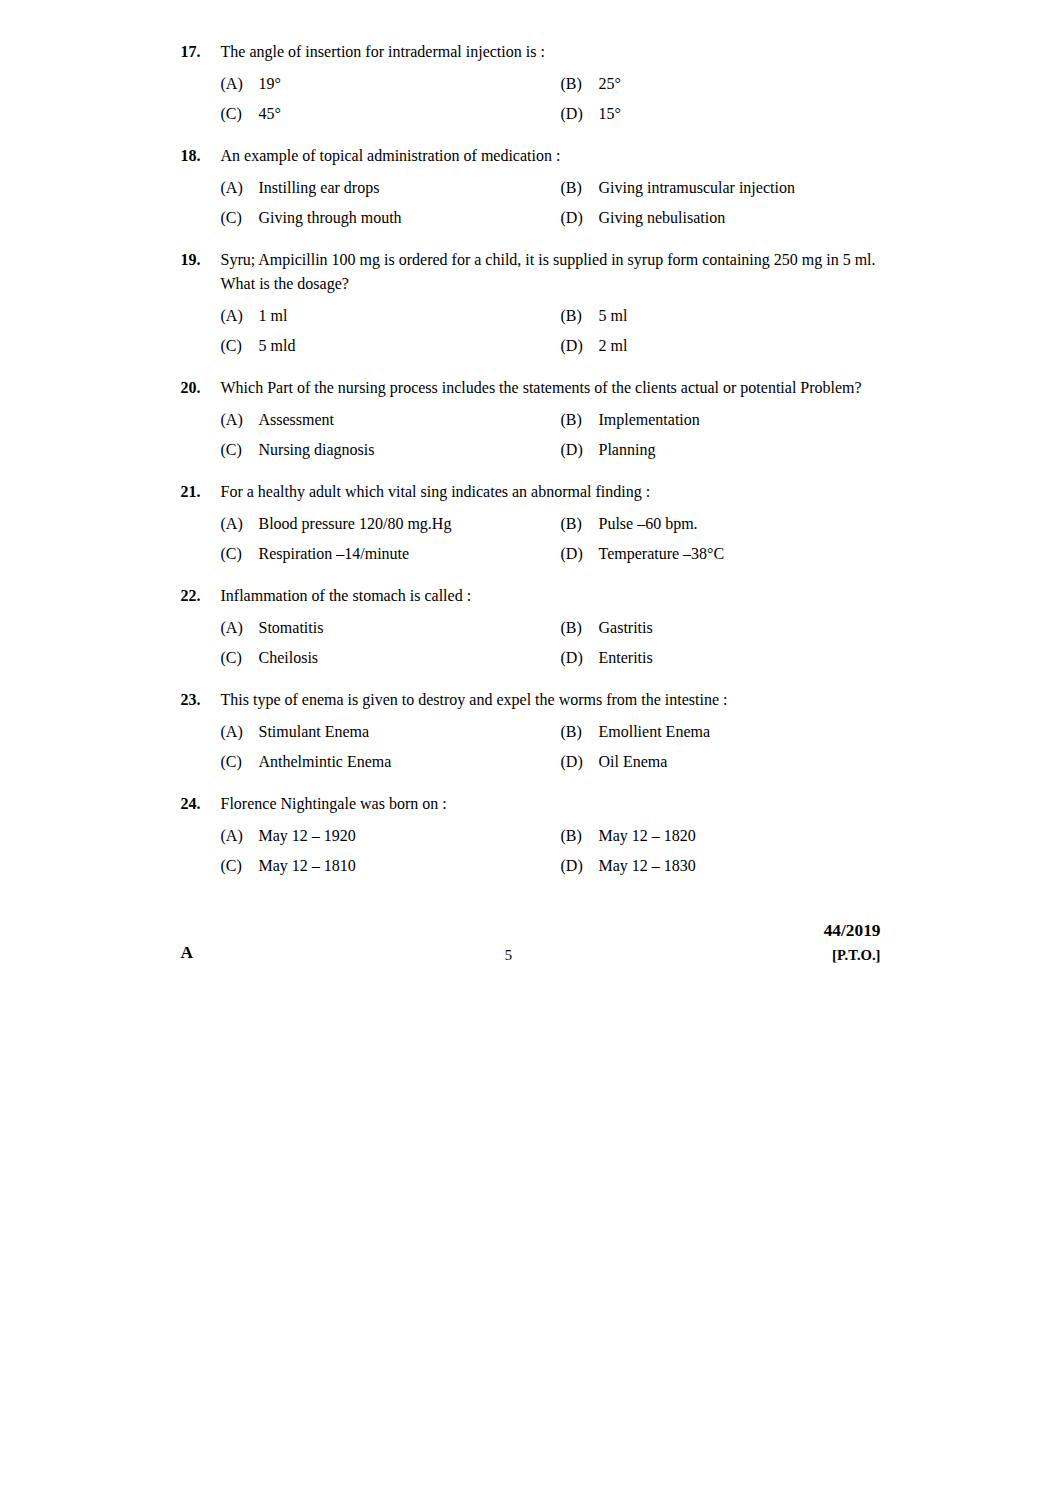17.
The angle of insertion for intradermal injection is :
(A) 19°
(B) 25°
(C) 45°
(D) 15°
18.
An example of topical administration of medication :
(A) Instilling ear drops
(B) Giving intramuscular injection
(C) Giving through mouth
(D) Giving nebulisation
19.
Syru; Ampicillin 100 mg is ordered for a child, it is supplied in syrup form containing 250 mg in 5 ml. What is the dosage?
(A) 1 ml
(B) 5 ml
(C) 5 mld
(D) 2 ml
20.
Which Part of the nursing process includes the statements of the clients actual or potential Problem?
(A) Assessment
(B) Implementation
(C) Nursing diagnosis
(D) Planning
21.
For a healthy adult which vital sing indicates an abnormal finding :
(A) Blood pressure 120/80 mg.Hg
(B) Pulse –60 bpm.
(C) Respiration –14/minute
(D) Temperature –38°C
22.
Inflammation of the stomach is called :
(A) Stomatitis
(B) Gastritis
(C) Cheilosis
(D) Enteritis
23.
This type of enema is given to destroy and expel the worms from the intestine :
(A) Stimulant Enema
(B) Emollient Enema
(C) Anthelmintic Enema
(D) Oil Enema
24.
Florence Nightingale was born on :
(A) May 12 – 1920
(B) May 12 – 1820
(C) May 12 – 1810
(D) May 12 – 1830
A
5
44/2019
[P.T.O.]